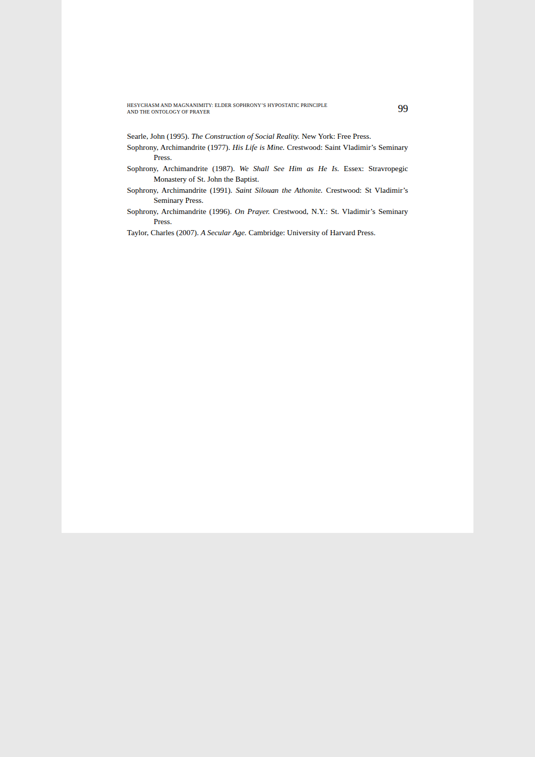Hesychasm and Magnanimity: Elder Sophrony’s Hypostatic Principle
and the Ontology of Prayer
99
Searle, John (1995). The Construction of Social Reality. New York: Free Press.
Sophrony, Archimandrite (1977). His Life is Mine. Crestwood: Saint Vladimir’s Seminary Press.
Sophrony, Archimandrite (1987). We Shall See Him as He Is. Essex: Stravropegic Monastery of St. John the Baptist.
Sophrony, Archimandrite (1991). Saint Silouan the Athonite. Crestwood: St Vladimir’s Seminary Press.
Sophrony, Archimandrite (1996). On Prayer. Crestwood, N.Y.: St. Vladimir’s Seminary Press.
Taylor, Charles (2007). A Secular Age. Cambridge: University of Harvard Press.